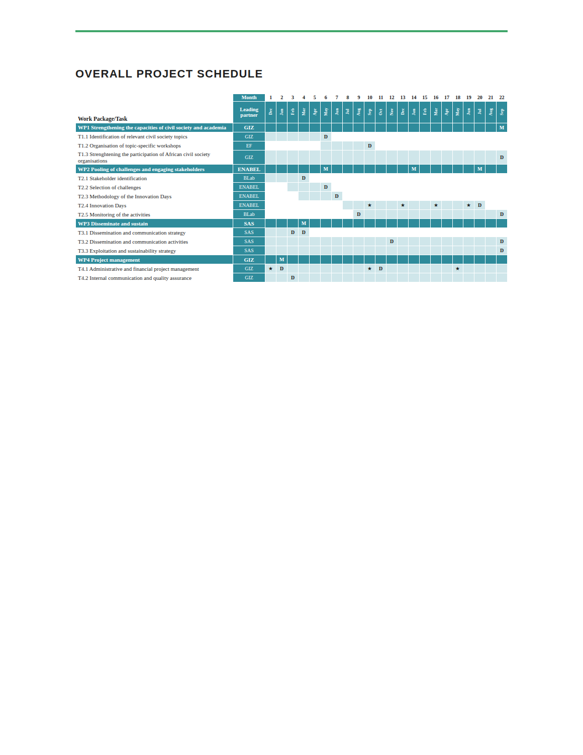Overall Project Schedule
| Work Package/Task | Month | 1 | 2 | 3 | 4 | 5 | 6 | 7 | 8 | 9 | 10 | 11 | 12 | 13 | 14 | 15 | 16 | 17 | 18 | 19 | 20 | 21 | 22 |
| --- | --- | --- | --- | --- | --- | --- | --- | --- | --- | --- | --- | --- | --- | --- | --- | --- | --- | --- | --- | --- | --- | --- | --- |
| Leading partner | Dec | Jan | Feb | Mar | Apr | May | Jun | Jul | Aug | Sep | Oct | Nov | Dec | Jan | Feb | Mar | Apr | May | Jun | Jul | Aug | Sep |
| WP1 Strengthening the capacities of civil society and academia | GIZ | | | | | | | | | | | | | | | | | | | | | | M |
| T1.1 Identification of relevant civil society topics | GIZ | | | | | | D | | | | | | | | | | | | | | | | |
| T1.2 Organisation of topic-specific workshops | EF | | | | | | | | | | D | | | | | | | | | | | | |
| T1.3 Strenghtening the participation of African civil society organisations | GIZ | | | | | | | | | | | | | | | | | | | | | | D |
| WP2 Pooling of challenges and engaging stakeholders | ENABEL | | | | | | M | | | | | | | | M | | | | | | M | | |
| T2.1 Stakeholder identification | BLab | | | | D | | | | | | | | | | | | | | | | | | |
| T2.2 Selection of challenges | ENABEL | | | | | | D | | | | | | | | | | | | | | | | |
| T2.3 Methodology of the Innovation Days | ENABEL | | | | | | | D | | | | | | | | | | | | | | | |
| T2.4 Innovation Days | ENABEL | | | | | | | | | | ★ | | | ★ | | | ★ | | | ★ | D | | |
| T2.5 Monitoring of the activities | BLab | | | | | | | | | D | | | | | | | | | | | | | D |
| WP3 Disseminate and sustain | SAS | | | | M | | | | | | | | | | | | | | | | | | |
| T3.1 Dissemination and communication strategy | SAS | | | D | D | | | | | | | | | | | | | | | | | | |
| T3.2 Dissemination and communication activities | SAS | | | | | | | | | | | | D | | | | | | | | | | D |
| T3.3 Exploitation and sustainability strategy | SAS | | | | | | | | | | | | | | | | | | | | | | D |
| WP4 Project management | GIZ | | M | | | | | | | | | | | | | | | | | | | | |
| T4.1 Administrative and financial project management | GIZ | ★ | D | | | | | | | | ★ | D | | | | | | | ★ | | | | |
| T4.2 Internal communication and quality assurance | GIZ | | | D | | | | | | | | | | | | | | | | | | | |